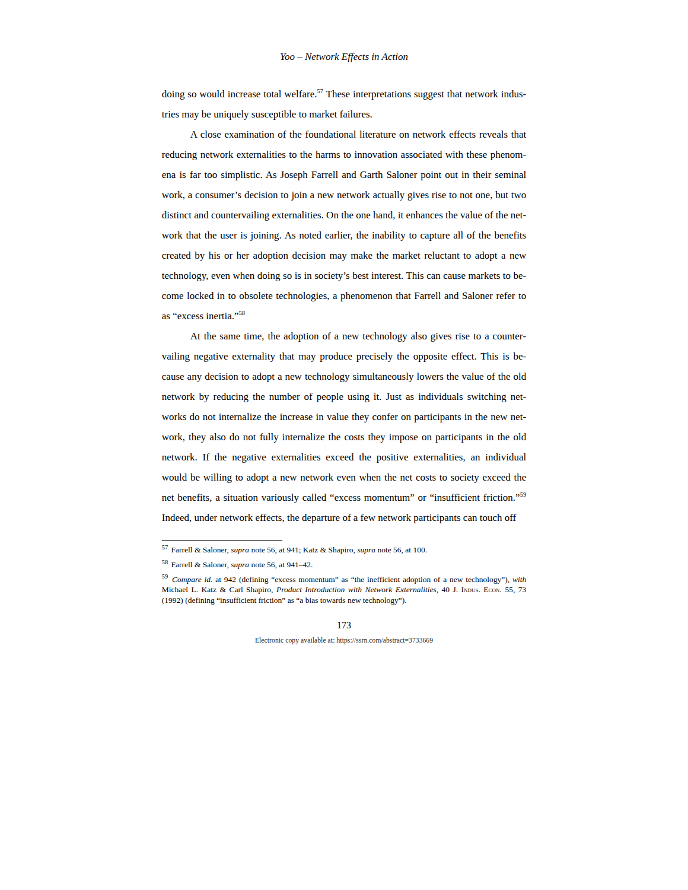Yoo – Network Effects in Action
doing so would increase total welfare.57 These interpretations suggest that network industries may be uniquely susceptible to market failures.
A close examination of the foundational literature on network effects reveals that reducing network externalities to the harms to innovation associated with these phenomena is far too simplistic. As Joseph Farrell and Garth Saloner point out in their seminal work, a consumer’s decision to join a new network actually gives rise to not one, but two distinct and countervailing externalities. On the one hand, it enhances the value of the network that the user is joining. As noted earlier, the inability to capture all of the benefits created by his or her adoption decision may make the market reluctant to adopt a new technology, even when doing so is in society’s best interest. This can cause markets to become locked in to obsolete technologies, a phenomenon that Farrell and Saloner refer to as “excess inertia.”58
At the same time, the adoption of a new technology also gives rise to a countervailing negative externality that may produce precisely the opposite effect. This is because any decision to adopt a new technology simultaneously lowers the value of the old network by reducing the number of people using it. Just as individuals switching networks do not internalize the increase in value they confer on participants in the new network, they also do not fully internalize the costs they impose on participants in the old network. If the negative externalities exceed the positive externalities, an individual would be willing to adopt a new network even when the net costs to society exceed the net benefits, a situation variously called “excess momentum” or “insufficient friction.”59 Indeed, under network effects, the departure of a few network participants can touch off
57 Farrell & Saloner, supra note 56, at 941; Katz & Shapiro, supra note 56, at 100.
58 Farrell & Saloner, supra note 56, at 941–42.
59 Compare id. at 942 (defining “excess momentum” as “the inefficient adoption of a new technology”), with Michael L. Katz & Carl Shapiro, Product Introduction with Network Externalities, 40 J. Indus. Econ. 55, 73 (1992) (defining “insufficient friction” as “a bias towards new technology”).
173
Electronic copy available at: https://ssrn.com/abstract=3733669